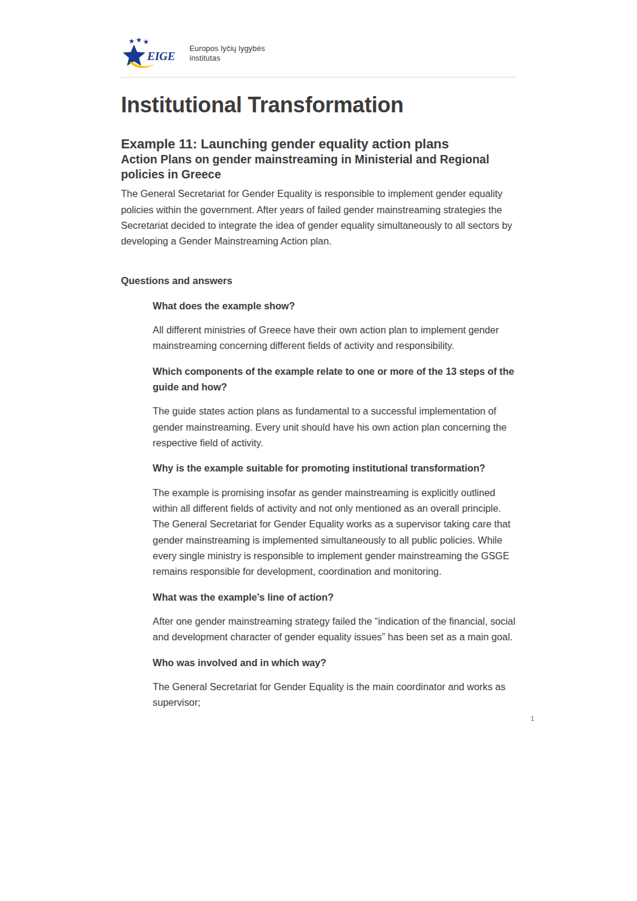EIGE
Europos lyčių lygybės
institutas
Institutional Transformation
Example 11: Launching gender equality action plans
Action Plans on gender mainstreaming in Ministerial and Regional policies in Greece
The General Secretariat for Gender Equality is responsible to implement gender equality policies within the government. After years of failed gender mainstreaming strategies the Secretariat decided to integrate the idea of gender equality simultaneously to all sectors by developing a Gender Mainstreaming Action plan.
Questions and answers
What does the example show?
All different ministries of Greece have their own action plan to implement gender mainstreaming concerning different fields of activity and responsibility.
Which components of the example relate to one or more of the 13 steps of the guide and how?
The guide states action plans as fundamental to a successful implementation of gender mainstreaming. Every unit should have his own action plan concerning the respective field of activity.
Why is the example suitable for promoting institutional transformation?
The example is promising insofar as gender mainstreaming is explicitly outlined within all different fields of activity and not only mentioned as an overall principle. The General Secretariat for Gender Equality works as a supervisor taking care that gender mainstreaming is implemented simultaneously to all public policies. While every single ministry is responsible to implement gender mainstreaming the GSGE remains responsible for development, coordination and monitoring.
What was the example’s line of action?
After one gender mainstreaming strategy failed the “indication of the financial, social and development character of gender equality issues” has been set as a main goal.
Who was involved and in which way?
The General Secretariat for Gender Equality is the main coordinator and works as supervisor;
1